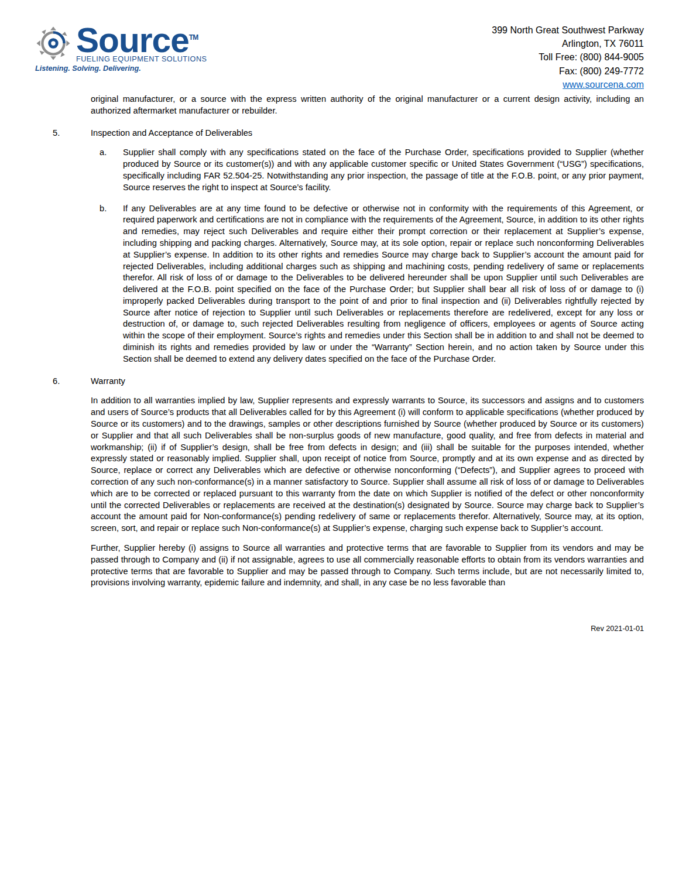SourceTM
FUELING EQUIPMENT SOLUTIONS
Listening. Solving. Delivering.
399 North Great Southwest Parkway
Arlington, TX 76011
Toll Free: (800) 844-9005
Fax: (800) 249-7772
www.sourcena.com
original manufacturer, or a source with the express written authority of the original manufacturer or a current design activity, including an authorized aftermarket manufacturer or rebuilder.
Inspection and Acceptance of Deliverables
Supplier shall comply with any specifications stated on the face of the Purchase Order, specifications provided to Supplier (whether produced by Source or its customer(s)) and with any applicable customer specific or United States Government (“USG”) specifications, specifically including FAR 52.504-25. Notwithstanding any prior inspection, the passage of title at the F.O.B. point, or any prior payment, Source reserves the right to inspect at Source’s facility.
If any Deliverables are at any time found to be defective or otherwise not in conformity with the requirements of this Agreement, or required paperwork and certifications are not in compliance with the requirements of the Agreement, Source, in addition to its other rights and remedies, may reject such Deliverables and require either their prompt correction or their replacement at Supplier’s expense, including shipping and packing charges. Alternatively, Source may, at its sole option, repair or replace such nonconforming Deliverables at Supplier’s expense. In addition to its other rights and remedies Source may charge back to Supplier’s account the amount paid for rejected Deliverables, including additional charges such as shipping and machining costs, pending redelivery of same or replacements therefor. All risk of loss of or damage to the Deliverables to be delivered hereunder shall be upon Supplier until such Deliverables are delivered at the F.O.B. point specified on the face of the Purchase Order; but Supplier shall bear all risk of loss of or damage to (i) improperly packed Deliverables during transport to the point of and prior to final inspection and (ii) Deliverables rightfully rejected by Source after notice of rejection to Supplier until such Deliverables or replacements therefore are redelivered, except for any loss or destruction of, or damage to, such rejected Deliverables resulting from negligence of officers, employees or agents of Source acting within the scope of their employment. Source’s rights and remedies under this Section shall be in addition to and shall not be deemed to diminish its rights and remedies provided by law or under the “Warranty” Section herein, and no action taken by Source under this Section shall be deemed to extend any delivery dates specified on the face of the Purchase Order.
Warranty
In addition to all warranties implied by law, Supplier represents and expressly warrants to Source, its successors and assigns and to customers and users of Source’s products that all Deliverables called for by this Agreement (i) will conform to applicable specifications (whether produced by Source or its customers) and to the drawings, samples or other descriptions furnished by Source (whether produced by Source or its customers) or Supplier and that all such Deliverables shall be non-surplus goods of new manufacture, good quality, and free from defects in material and workmanship; (ii) if of Supplier’s design, shall be free from defects in design; and (iii) shall be suitable for the purposes intended, whether expressly stated or reasonably implied. Supplier shall, upon receipt of notice from Source, promptly and at its own expense and as directed by Source, replace or correct any Deliverables which are defective or otherwise nonconforming (“Defects”), and Supplier agrees to proceed with correction of any such non-conformance(s) in a manner satisfactory to Source. Supplier shall assume all risk of loss of or damage to Deliverables which are to be corrected or replaced pursuant to this warranty from the date on which Supplier is notified of the defect or other nonconformity until the corrected Deliverables or replacements are received at the destination(s) designated by Source. Source may charge back to Supplier’s account the amount paid for Non-conformance(s) pending redelivery of same or replacements therefor. Alternatively, Source may, at its option, screen, sort, and repair or replace such Non-conformance(s) at Supplier’s expense, charging such expense back to Supplier’s account.
Further, Supplier hereby (i) assigns to Source all warranties and protective terms that are favorable to Supplier from its vendors and may be passed through to Company and (ii) if not assignable, agrees to use all commercially reasonable efforts to obtain from its vendors warranties and protective terms that are favorable to Supplier and may be passed through to Company. Such terms include, but are not necessarily limited to, provisions involving warranty, epidemic failure and indemnity, and shall, in any case be no less favorable than
Rev 2021-01-01